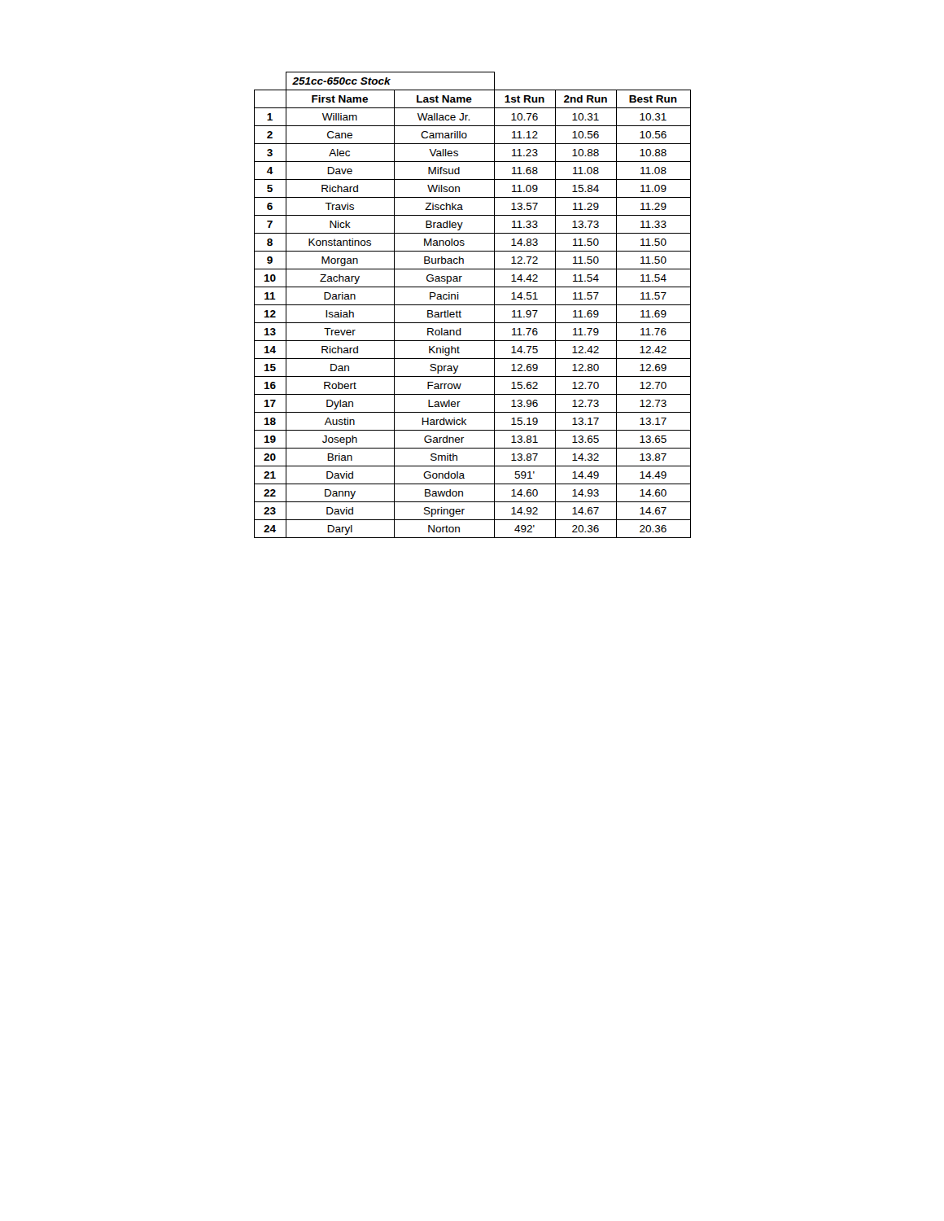| | 251cc-650cc Stock | | | |
| | First Name | Last Name | 1st Run | 2nd Run | Best Run |
| 1 | William | Wallace Jr. | 10.76 | 10.31 | 10.31 |
| 2 | Cane | Camarillo | 11.12 | 10.56 | 10.56 |
| 3 | Alec | Valles | 11.23 | 10.88 | 10.88 |
| 4 | Dave | Mifsud | 11.68 | 11.08 | 11.08 |
| 5 | Richard | Wilson | 11.09 | 15.84 | 11.09 |
| 6 | Travis | Zischka | 13.57 | 11.29 | 11.29 |
| 7 | Nick | Bradley | 11.33 | 13.73 | 11.33 |
| 8 | Konstantinos | Manolos | 14.83 | 11.50 | 11.50 |
| 9 | Morgan | Burbach | 12.72 | 11.50 | 11.50 |
| 10 | Zachary | Gaspar | 14.42 | 11.54 | 11.54 |
| 11 | Darian | Pacini | 14.51 | 11.57 | 11.57 |
| 12 | Isaiah | Bartlett | 11.97 | 11.69 | 11.69 |
| 13 | Trever | Roland | 11.76 | 11.79 | 11.76 |
| 14 | Richard | Knight | 14.75 | 12.42 | 12.42 |
| 15 | Dan | Spray | 12.69 | 12.80 | 12.69 |
| 16 | Robert | Farrow | 15.62 | 12.70 | 12.70 |
| 17 | Dylan | Lawler | 13.96 | 12.73 | 12.73 |
| 18 | Austin | Hardwick | 15.19 | 13.17 | 13.17 |
| 19 | Joseph | Gardner | 13.81 | 13.65 | 13.65 |
| 20 | Brian | Smith | 13.87 | 14.32 | 13.87 |
| 21 | David | Gondola | 591' | 14.49 | 14.49 |
| 22 | Danny | Bawdon | 14.60 | 14.93 | 14.60 |
| 23 | David | Springer | 14.92 | 14.67 | 14.67 |
| 24 | Daryl | Norton | 492' | 20.36 | 20.36 |